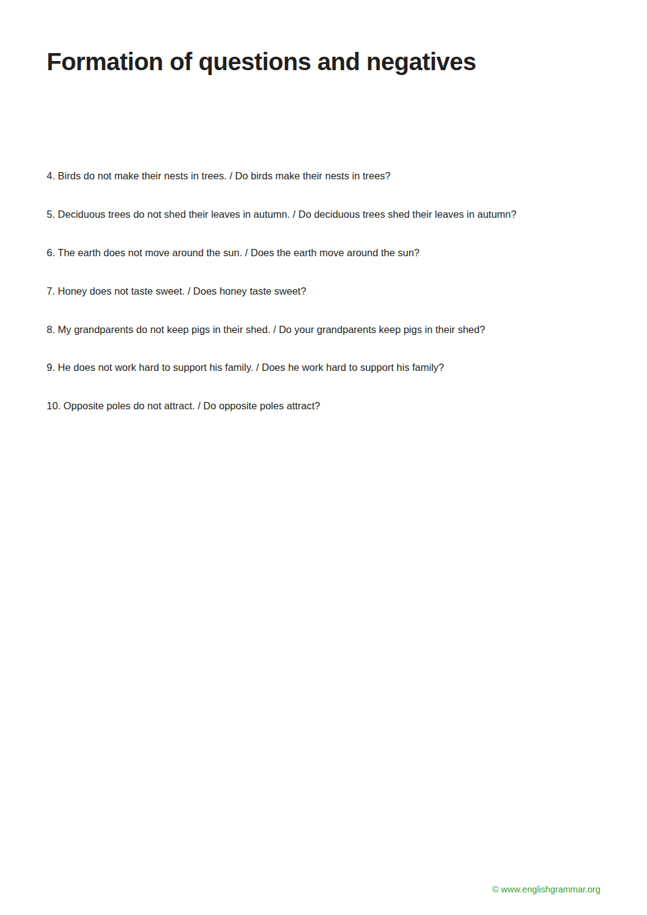Formation of questions and negatives
4. Birds do not make their nests in trees. / Do birds make their nests in trees?
5. Deciduous trees do not shed their leaves in autumn. / Do deciduous trees shed their leaves in autumn?
6. The earth does not move around the sun. / Does the earth move around the sun?
7. Honey does not taste sweet. / Does honey taste sweet?
8. My grandparents do not keep pigs in their shed. / Do your grandparents keep pigs in their shed?
9. He does not work hard to support his family. / Does he work hard to support his family?
10. Opposite poles do not attract. / Do opposite poles attract?
© www.englishgrammar.org